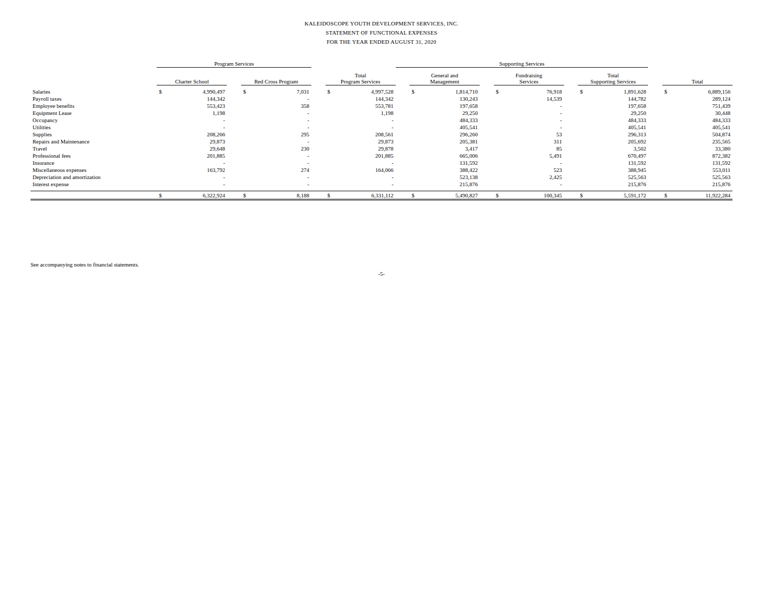KALEIDOSCOPE YOUTH DEVELOPMENT SERVICES, INC.
STATEMENT OF FUNCTIONAL EXPENSES
FOR THE YEAR ENDED AUGUST 31, 2020
| | Program Services | | | Supporting Services | |
| | Charter School | | Red Cross Program | | Total Program Services | | General and Management | | Fundraising Services | | Total Supporting Services | | Total |
| Salaries | $ | 4,990,497 | | $ | 7,031 | | $ | 4,997,528 | | $ | 1,814,710 | | $ | 76,918 | | $ | 1,891,628 | | $ | 6,889,156 |
| Payroll taxes | | 144,342 | | | - | | | 144,342 | | | 130,243 | | | 14,539 | | | 144,782 | | | 289,124 |
| Employee benefits | | 553,423 | | | 358 | | | 553,781 | | | 197,658 | | | - | | | 197,658 | | | 751,439 |
| Equipment Lease | | 1,198 | | | - | | | 1,198 | | | 29,250 | | | - | | | 29,250 | | | 30,448 |
| Occupancy | | - | | | - | | | - | | | 484,333 | | | - | | | 484,333 | | | 484,333 |
| Utilities | | - | | | - | | | - | | | 405,541 | | | - | | | 405,541 | | | 405,541 |
| Supplies | | 208,266 | | | 295 | | | 208,561 | | | 296,260 | | | 53 | | | 296,313 | | | 504,874 |
| Repairs and Maintenance | | 29,873 | | | - | | | 29,873 | | | 205,381 | | | 311 | | | 205,692 | | | 235,565 |
| Travel | | 29,648 | | | 230 | | | 29,878 | | | 3,417 | | | 85 | | | 3,502 | | | 33,380 |
| Professional fees | | 201,885 | | | - | | | 201,885 | | | 665,006 | | | 5,491 | | | 670,497 | | | 872,382 |
| Insurance | | - | | | - | | | - | | | 131,592 | | | - | | | 131,592 | | | 131,592 |
| Miscellaneous expenses | | 163,792 | | | 274 | | | 164,066 | | | 388,422 | | | 523 | | | 388,945 | | | 553,011 |
| Depreciation and amortization | | - | | | - | | | - | | | 523,138 | | | 2,425 | | | 525,563 | | | 525,563 |
| Interest expense | | - | | | - | | | - | | | 215,876 | | | - | | | 215,876 | | | 215,876 |
| | $ | 6,322,924 | | $ | 8,188 | | $ | 6,331,112 | | $ | 5,490,827 | | $ | 100,345 | | $ | 5,591,172 | | $ | 11,922,284 |
See accompanying notes to financial statements.
-5-